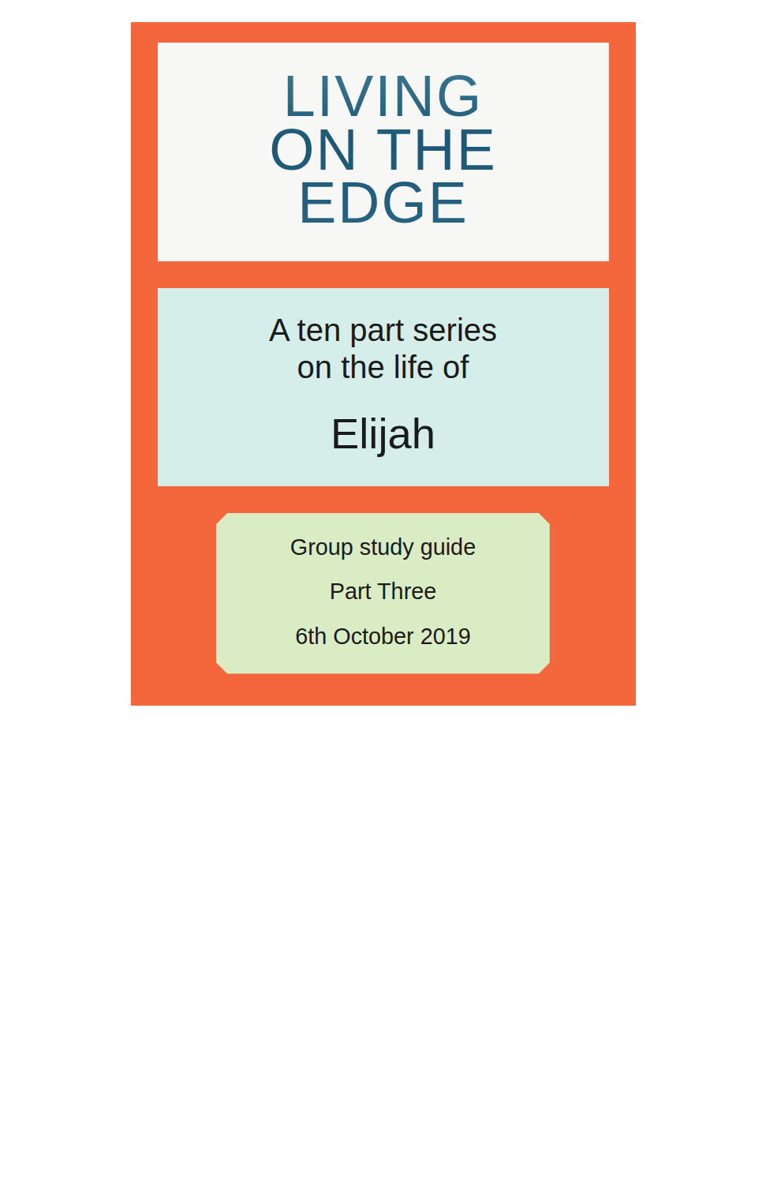Living on the Edge
A ten part series
on the life of
Elijah
Group study guide
Part Three
6th October 2019